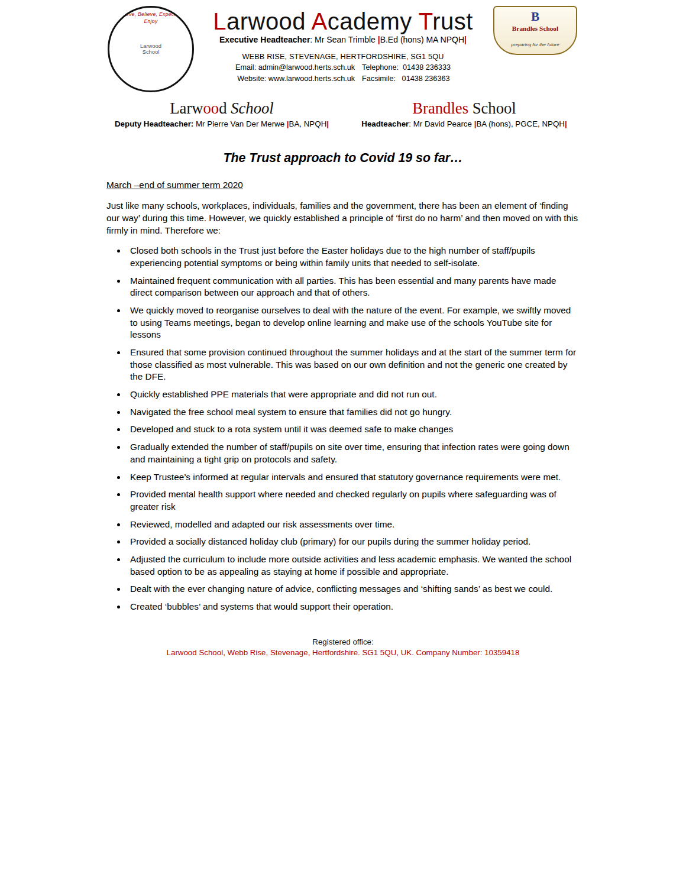Achieve, Believe, Expect and Enjoy
Larwood
School
Larwood Academy Trust
Executive Headteacher: Mr Sean Trimble |B.Ed (hons) MA NPQH|
WEBB RISE, STEVENAGE, HERTFORDSHIRE, SG1 5QU
| Email: admin@larwood.herts.sch.uk | Telephone: 01438 236333 |
| Website: www.larwood.herts.sch.uk | Facsimile: 01438 236363 |
B
Brandles School
preparing for the future
Larwood School
Deputy Headteacher: Mr Pierre Van Der Merwe |BA, NPQH|
Brandles School
Headteacher: Mr David Pearce |BA (hons), PGCE, NPQH|
The Trust approach to Covid 19 so far…
March –end of summer term 2020
Just like many schools, workplaces, individuals, families and the government, there has been an element of ‘finding our way’ during this time. However, we quickly established a principle of ‘first do no harm’ and then moved on with this firmly in mind. Therefore we:
Closed both schools in the Trust just before the Easter holidays due to the high number of staff/pupils experiencing potential symptoms or being within family units that needed to self-isolate.
Maintained frequent communication with all parties. This has been essential and many parents have made direct comparison between our approach and that of others.
We quickly moved to reorganise ourselves to deal with the nature of the event. For example, we swiftly moved to using Teams meetings, began to develop online learning and make use of the schools YouTube site for lessons
Ensured that some provision continued throughout the summer holidays and at the start of the summer term for those classified as most vulnerable. This was based on our own definition and not the generic one created by the DFE.
Quickly established PPE materials that were appropriate and did not run out.
Navigated the free school meal system to ensure that families did not go hungry.
Developed and stuck to a rota system until it was deemed safe to make changes
Gradually extended the number of staff/pupils on site over time, ensuring that infection rates were going down and maintaining a tight grip on protocols and safety.
Keep Trustee’s informed at regular intervals and ensured that statutory governance requirements were met.
Provided mental health support where needed and checked regularly on pupils where safeguarding was of greater risk
Reviewed, modelled and adapted our risk assessments over time.
Provided a socially distanced holiday club (primary) for our pupils during the summer holiday period.
Adjusted the curriculum to include more outside activities and less academic emphasis. We wanted the school based option to be as appealing as staying at home if possible and appropriate.
Dealt with the ever changing nature of advice, conflicting messages and ‘shifting sands’ as best we could.
Created ‘bubbles’ and systems that would support their operation.
Registered office:
Larwood School, Webb Rise, Stevenage, Hertfordshire. SG1 5QU, UK. Company Number: 10359418